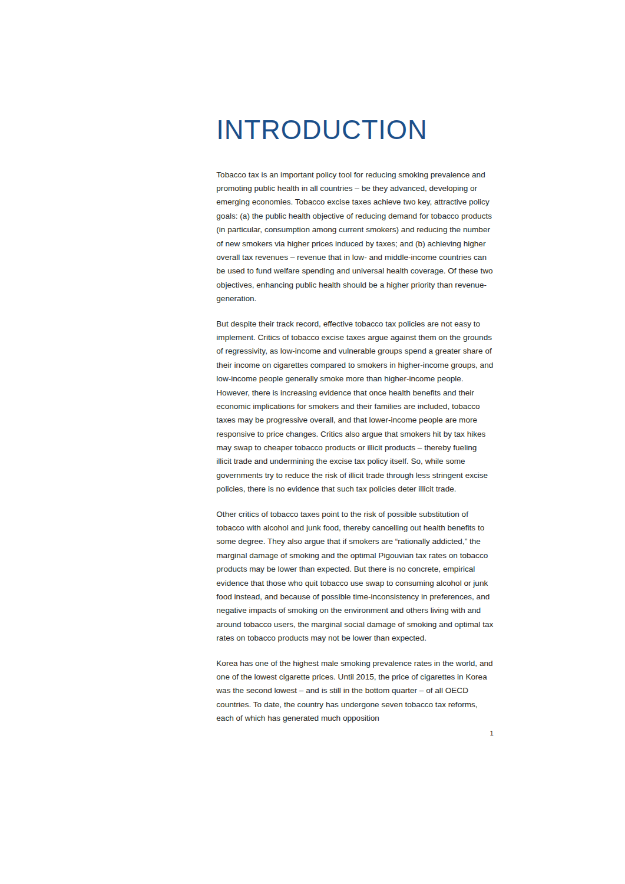INTRODUCTION
Tobacco tax is an important policy tool for reducing smoking prevalence and promoting public health in all countries – be they advanced, developing or emerging economies. Tobacco excise taxes achieve two key, attractive policy goals: (a) the public health objective of reducing demand for tobacco products (in particular, consumption among current smokers) and reducing the number of new smokers via higher prices induced by taxes; and (b) achieving higher overall tax revenues – revenue that in low- and middle-income countries can be used to fund welfare spending and universal health coverage. Of these two objectives, enhancing public health should be a higher priority than revenue-generation.
But despite their track record, effective tobacco tax policies are not easy to implement. Critics of tobacco excise taxes argue against them on the grounds of regressivity, as low-income and vulnerable groups spend a greater share of their income on cigarettes compared to smokers in higher-income groups, and low-income people generally smoke more than higher-income people. However, there is increasing evidence that once health benefits and their economic implications for smokers and their families are included, tobacco taxes may be progressive overall, and that lower-income people are more responsive to price changes. Critics also argue that smokers hit by tax hikes may swap to cheaper tobacco products or illicit products – thereby fueling illicit trade and undermining the excise tax policy itself. So, while some governments try to reduce the risk of illicit trade through less stringent excise policies, there is no evidence that such tax policies deter illicit trade.
Other critics of tobacco taxes point to the risk of possible substitution of tobacco with alcohol and junk food, thereby cancelling out health benefits to some degree. They also argue that if smokers are “rationally addicted,” the marginal damage of smoking and the optimal Pigouvian tax rates on tobacco products may be lower than expected. But there is no concrete, empirical evidence that those who quit tobacco use swap to consuming alcohol or junk food instead, and because of possible time-inconsistency in preferences, and negative impacts of smoking on the environment and others living with and around tobacco users, the marginal social damage of smoking and optimal tax rates on tobacco products may not be lower than expected.
Korea has one of the highest male smoking prevalence rates in the world, and one of the lowest cigarette prices. Until 2015, the price of cigarettes in Korea was the second lowest – and is still in the bottom quarter – of all OECD countries. To date, the country has undergone seven tobacco tax reforms, each of which has generated much opposition
1